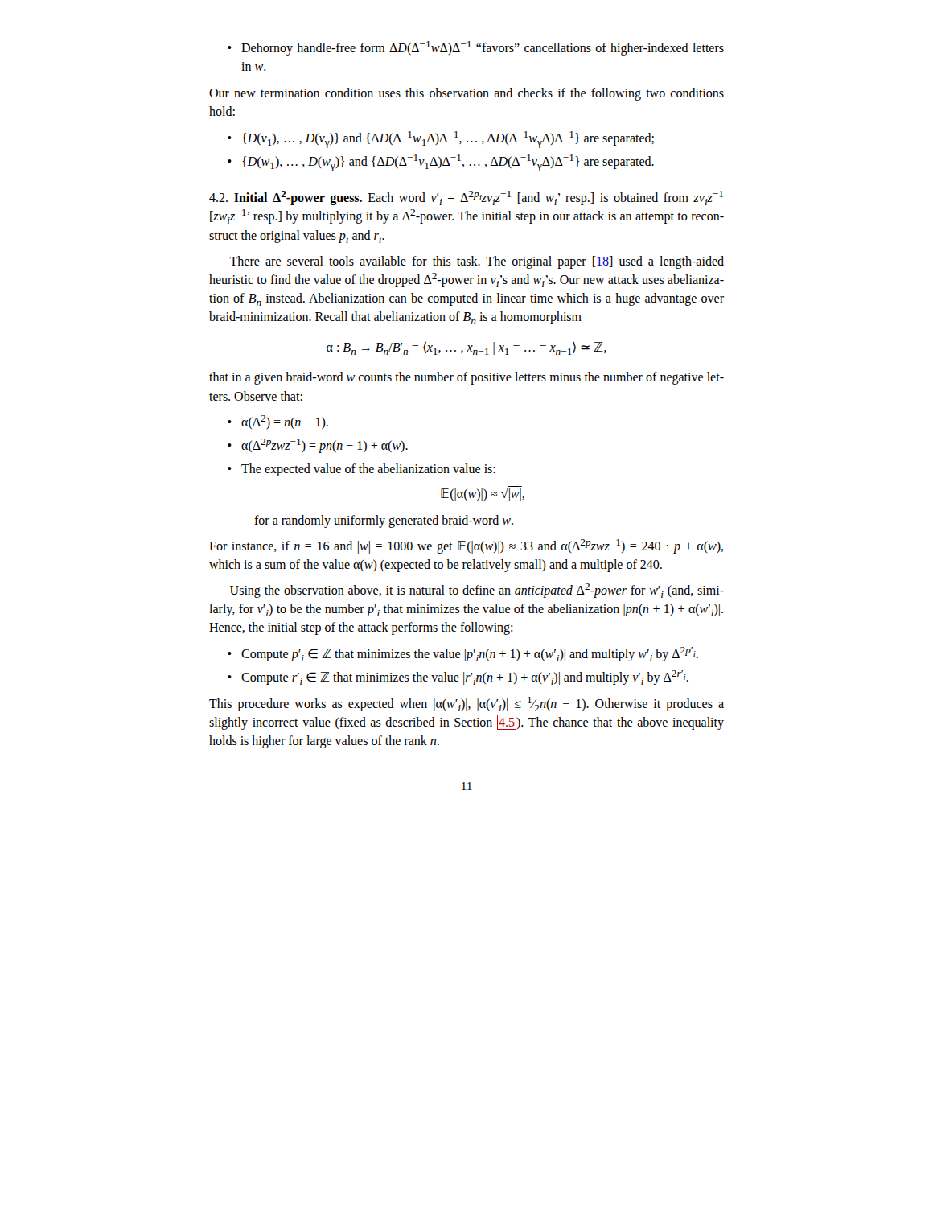Dehornoy handle-free form ΔD(Δ−1w Δ)Δ−1 “favors” cancellations of higher-indexed letters in w.
Our new termination condition uses this observation and checks if the following two conditions hold:
{D(v1), … , D(vγ)} and {ΔD(Δ−1w1Δ)Δ−1, … , ΔD(Δ−1wγΔ)Δ−1} are separated;
{D(w1), … , D(wγ)} and {ΔD(Δ−1v1Δ)Δ−1, … , ΔD(Δ−1vγΔ)Δ−1} are separated.
4.2. Initial Δ2-power guess. Each word v′i = Δ2pizviz−1 [and wi’ resp.] is obtained from zviz−1 [zwiz−1’ resp.] by multiplying it by a Δ2-power. The initial step in our attack is an attempt to reconstruct the original values pi and ri.
There are several tools available for this task. The original paper [18] used a length-aided heuristic to find the value of the dropped Δ2-power in vi’s and wi’s. Our new attack uses abelianization of Bn instead. Abelianization can be computed in linear time which is a huge advantage over braid-minimization. Recall that abelianization of Bn is a homomorphism
α : Bn → Bn/B′n = ⟨x1, … , xn−1 | x1 = … = xn−1⟩ ≃ ℤ,
that in a given braid-word w counts the number of positive letters minus the number of negative letters. Observe that:
α(Δ2) = n(n − 1).
α(Δ2pzwz−1) = pn(n − 1) + α(w).
The expected value of the abelianization value is:
𝔼(|α(w)|) ≈ √|w|,
for a randomly uniformly generated braid-word w.
For instance, if n = 16 and |w| = 1000 we get 𝔼(|α(w)|) ≈ 33 and α(Δ2pzwz−1) = 240 · p + α(w), which is a sum of the value α(w) (expected to be relatively small) and a multiple of 240.
Using the observation above, it is natural to define an anticipated Δ2-power for w′i (and, similarly, for v′i) to be the number p′i that minimizes the value of the abelianization |pn(n + 1) + α(w′i)|. Hence, the initial step of the attack performs the following:
Compute p′i ∈ ℤ that minimizes the value |p′in(n + 1) + α(w′i)| and multiply w′i by Δ2p′i.
Compute r′i ∈ ℤ that minimizes the value |r′in(n + 1) + α(v′i)| and multiply v′i by Δ2r′i.
This procedure works as expected when |α(w′i)|, |α(v′i)| ≤ 1⁄2n(n − 1). Otherwise it produces a slightly incorrect value (fixed as described in Section 4.5). The chance that the above inequality holds is higher for large values of the rank n.
11